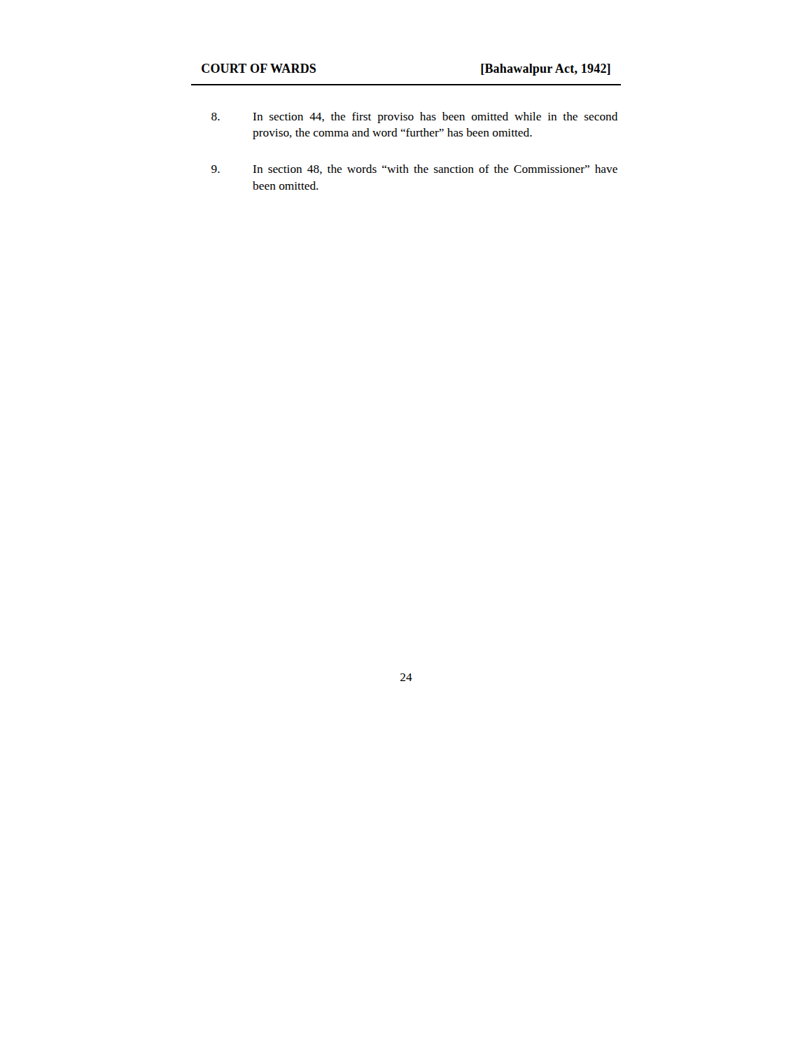COURT OF WARDS [Bahawalpur Act, 1942]
8. In section 44, the first proviso has been omitted while in the second proviso, the comma and word “further” has been omitted.
9. In section 48, the words “with the sanction of the Commissioner” have been omitted.
24